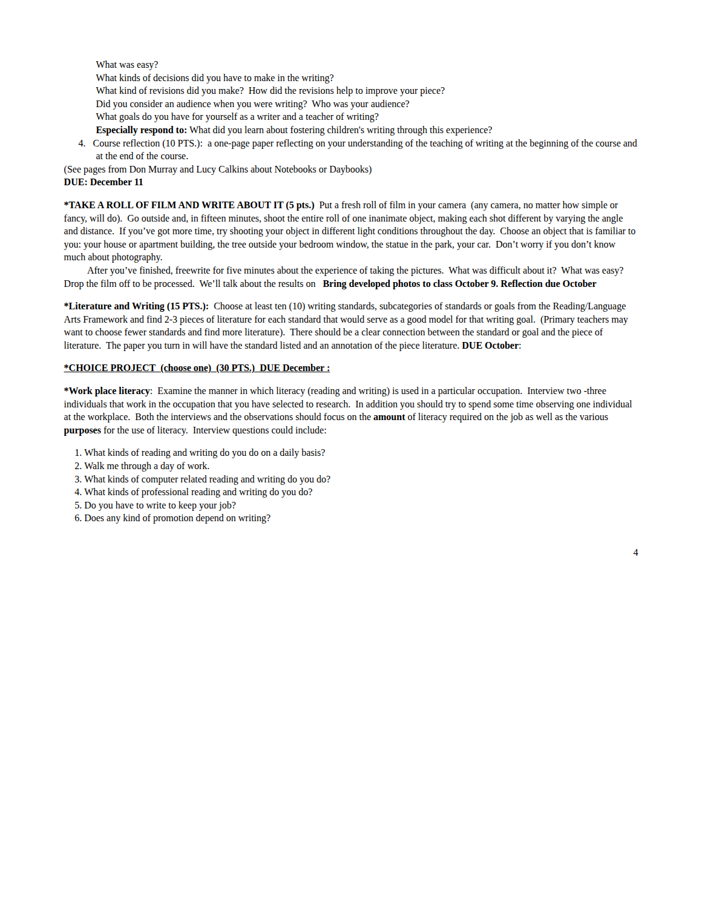What was easy?
What kinds of decisions did you have to make in the writing?
What kind of revisions did you make? How did the revisions help to improve your piece?
Did you consider an audience when you were writing? Who was your audience?
What goals do you have for yourself as a writer and a teacher of writing?
Especially respond to: What did you learn about fostering children's writing through this experience?
4. Course reflection (10 PTS.): a one-page paper reflecting on your understanding of the teaching of writing at the beginning of the course and at the end of the course.
(See pages from Don Murray and Lucy Calkins about Notebooks or Daybooks)
DUE: December 11
*TAKE A ROLL OF FILM AND WRITE ABOUT IT (5 pts.) Put a fresh roll of film in your camera (any camera, no matter how simple or fancy, will do). Go outside and, in fifteen minutes, shoot the entire roll of one inanimate object, making each shot different by varying the angle and distance. If you’ve got more time, try shooting your object in different light conditions throughout the day. Choose an object that is familiar to you: your house or apartment building, the tree outside your bedroom window, the statue in the park, your car. Don’t worry if you don’t know much about photography.
After you’ve finished, freewrite for five minutes about the experience of taking the pictures. What was difficult about it? What was easy? Drop the film off to be processed. We’ll talk about the results on Bring developed photos to class October 9. Reflection due October
*Literature and Writing (15 PTS.): Choose at least ten (10) writing standards, subcategories of standards or goals from the Reading/Language Arts Framework and find 2-3 pieces of literature for each standard that would serve as a good model for that writing goal. (Primary teachers may want to choose fewer standards and find more literature). There should be a clear connection between the standard or goal and the piece of literature. The paper you turn in will have the standard listed and an annotation of the piece literature. DUE October:
*CHOICE PROJECT (choose one) (30 PTS.) DUE December :
*Work place literacy: Examine the manner in which literacy (reading and writing) is used in a particular occupation. Interview two -three individuals that work in the occupation that you have selected to research. In addition you should try to spend some time observing one individual at the workplace. Both the interviews and the observations should focus on the amount of literacy required on the job as well as the various purposes for the use of literacy. Interview questions could include:
What kinds of reading and writing do you do on a daily basis?
Walk me through a day of work.
What kinds of computer related reading and writing do you do?
What kinds of professional reading and writing do you do?
Do you have to write to keep your job?
Does any kind of promotion depend on writing?
4